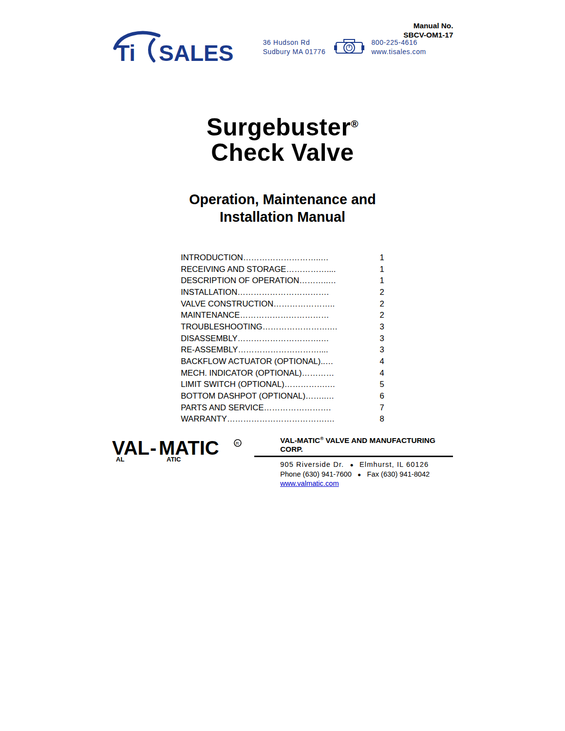Manual No.
SBCV-OM1-17
Ti SALES
36 Hudson Rd
Sudbury MA 01776
800-225-4616
www.tisales.com
Surgebuster®
Check Valve
Operation, Maintenance and
Installation Manual
INTRODUCTION………………………..… 1
RECEIVING AND STORAGE…………….... 1
DESCRIPTION OF OPERATION………..… 1
INSTALLATION……………………………. 2
VALVE CONSTRUCTION………………….. 2
MAINTENANCE…………………………… 2
TROUBLESHOOTING…………………….… 3
DISASSEMBLY………………………….… 3
RE-ASSEMBLY………………………….... 3
BACKFLOW ACTUATOR (OPTIONAL)..… 4
MECH. INDICATOR (OPTIONAL)………… 4
LIMIT SWITCH (OPTIONAL)…………….… 5
BOTTOM DASHPOT (OPTIONAL)……..… 6
PARTS AND SERVICE……………………. 7
WARRANTY……………………………….… 8
VAL - MATIC AL ATIC R
VAL-MATIC® VALVE AND MANUFACTURING CORP.
905 Riverside Dr. ● Elmhurst, IL 60126
Phone (630) 941-7600 ● Fax (630) 941-8042
www.valmatic.com